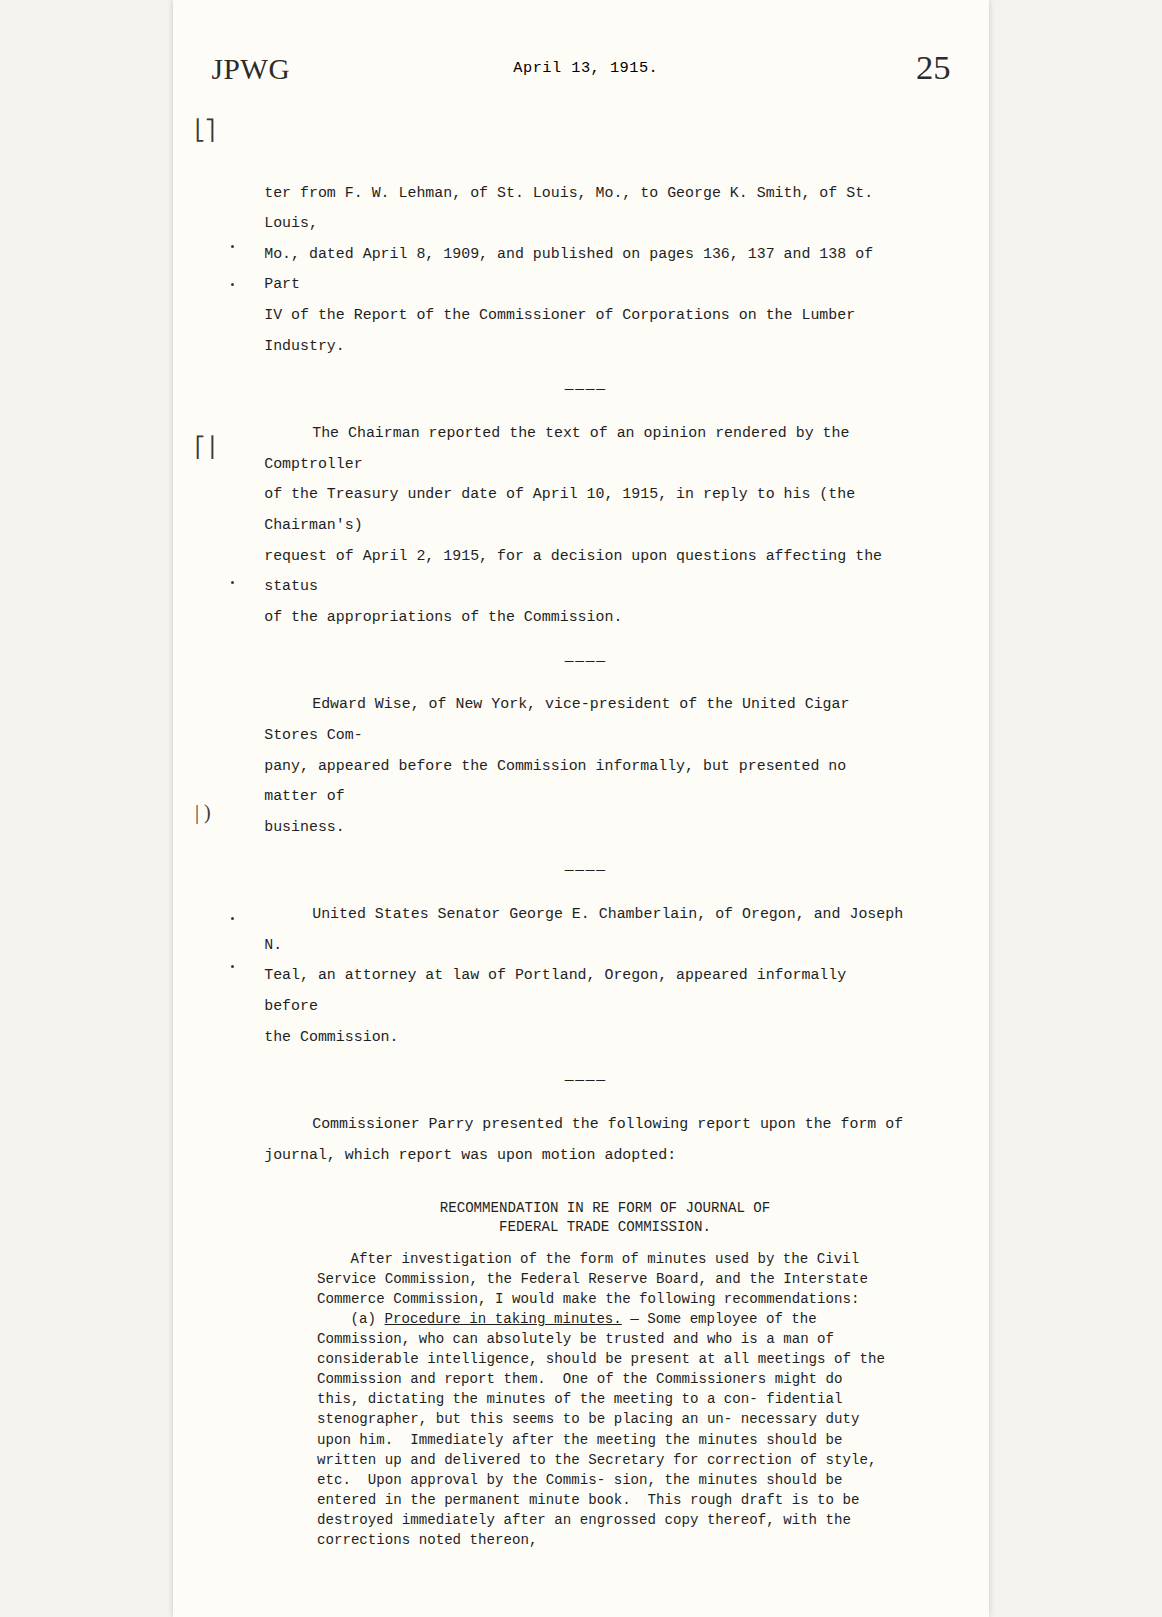⎣⎤ ⎡⎥ | )
JPWG
April 13, 1915.
25
ter from F. W. Lehman, of St. Louis, Mo., to George K. Smith, of St. Louis,
Mo., dated April 8, 1909, and published on pages 136, 137 and 138 of Part
IV of the Report of the Commissioner of Corporations on the Lumber Industry.
————
The Chairman reported the text of an opinion rendered by the Comptroller
of the Treasury under date of April 10, 1915, in reply to his (the Chairman's)
request of April 2, 1915, for a decision upon questions affecting the status
of the appropriations of the Commission.
————
Edward Wise, of New York, vice-president of the United Cigar Stores Com-
pany, appeared before the Commission informally, but presented no matter of
business.
————
United States Senator George E. Chamberlain, of Oregon, and Joseph N.
Teal, an attorney at law of Portland, Oregon, appeared informally before
the Commission.
————
Commissioner Parry presented the following report upon the form of
journal, which report was upon motion adopted:
RECOMMENDATION IN RE FORM OF JOURNAL OF
FEDERAL TRADE COMMISSION.
After investigation of the form of minutes used by the Civil Service Commission, the Federal Reserve Board, and the Interstate Commerce Commission, I would make the following recommendations:
(a) Procedure in taking minutes. — Some employee of the Commission, who can absolutely be trusted and who is a man of considerable intelligence, should be present at all meetings of the Commission and report them. One of the Commissioners might do this, dictating the minutes of the meeting to a con- fidential stenographer, but this seems to be placing an un- necessary duty upon him. Immediately after the meeting the minutes should be written up and delivered to the Secretary for correction of style, etc. Upon approval by the Commis- sion, the minutes should be entered in the permanent minute book. This rough draft is to be destroyed immediately after an engrossed copy thereof, with the corrections noted thereon,